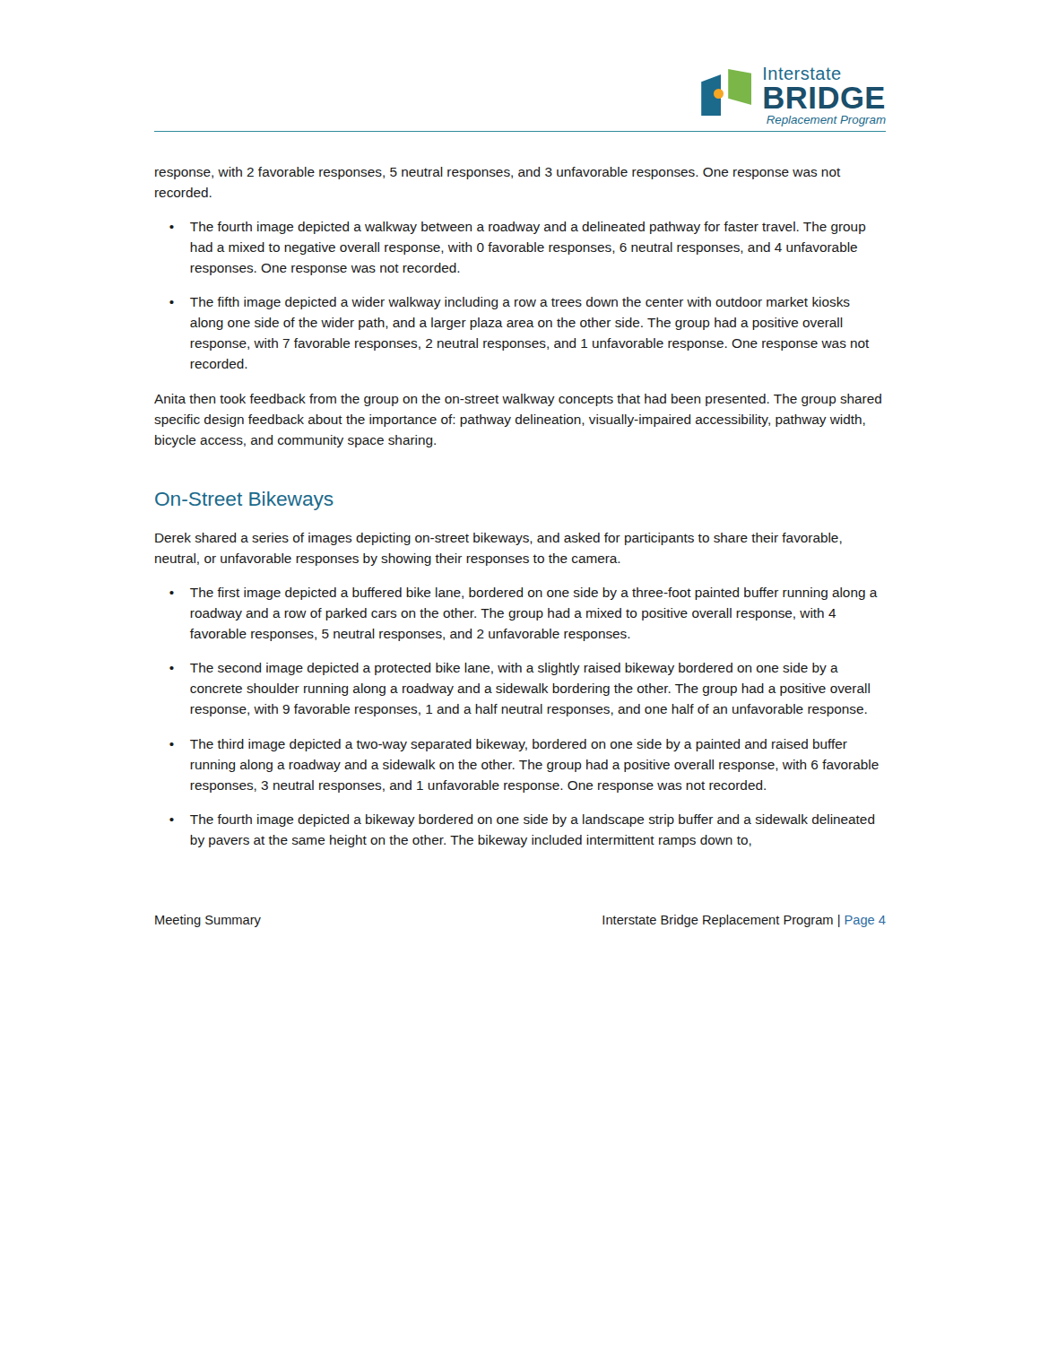Interstate
BRIDGE
Replacement Program
response, with 2 favorable responses, 5 neutral responses, and 3 unfavorable responses. One response was not recorded.
The fourth image depicted a walkway between a roadway and a delineated pathway for faster travel. The group had a mixed to negative overall response, with 0 favorable responses, 6 neutral responses, and 4 unfavorable responses. One response was not recorded.
The fifth image depicted a wider walkway including a row a trees down the center with outdoor market kiosks along one side of the wider path, and a larger plaza area on the other side. The group had a positive overall response, with 7 favorable responses, 2 neutral responses, and 1 unfavorable response. One response was not recorded.
Anita then took feedback from the group on the on-street walkway concepts that had been presented. The group shared specific design feedback about the importance of: pathway delineation, visually-impaired accessibility, pathway width, bicycle access, and community space sharing.
On-Street Bikeways
Derek shared a series of images depicting on-street bikeways, and asked for participants to share their favorable, neutral, or unfavorable responses by showing their responses to the camera.
The first image depicted a buffered bike lane, bordered on one side by a three-foot painted buffer running along a roadway and a row of parked cars on the other. The group had a mixed to positive overall response, with 4 favorable responses, 5 neutral responses, and 2 unfavorable responses.
The second image depicted a protected bike lane, with a slightly raised bikeway bordered on one side by a concrete shoulder running along a roadway and a sidewalk bordering the other. The group had a positive overall response, with 9 favorable responses, 1 and a half neutral responses, and one half of an unfavorable response.
The third image depicted a two-way separated bikeway, bordered on one side by a painted and raised buffer running along a roadway and a sidewalk on the other. The group had a positive overall response, with 6 favorable responses, 3 neutral responses, and 1 unfavorable response. One response was not recorded.
The fourth image depicted a bikeway bordered on one side by a landscape strip buffer and a sidewalk delineated by pavers at the same height on the other. The bikeway included intermittent ramps down to,
Meeting Summary
Interstate Bridge Replacement Program | Page 4